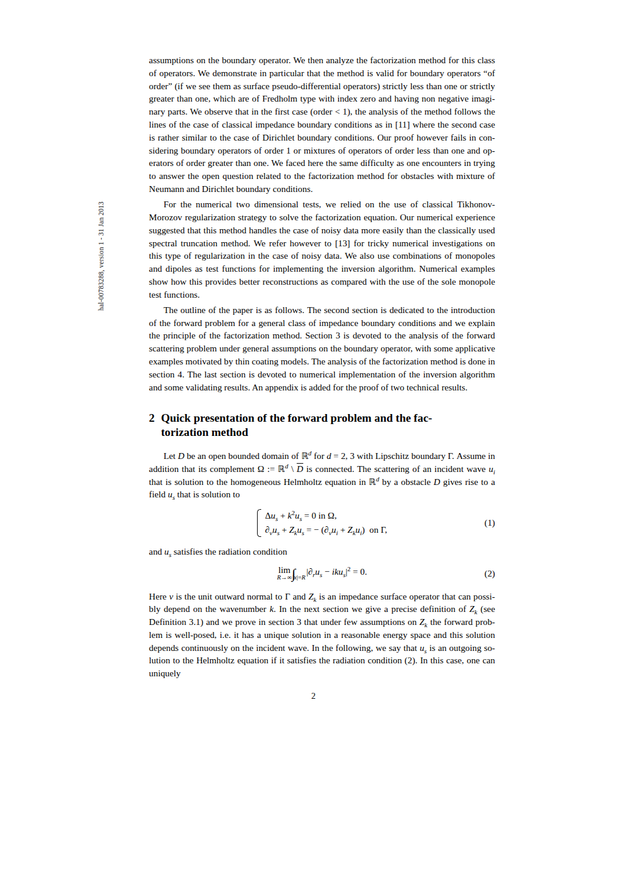hal-00783288, version 1 - 31 Jan 2013
assumptions on the boundary operator. We then analyze the factorization method for this class of operators. We demonstrate in particular that the method is valid for boundary operators “of order” (if we see them as surface pseudo-differential operators) strictly less than one or strictly greater than one, which are of Fredholm type with index zero and having non negative imaginary parts. We observe that in the first case (order < 1), the analysis of the method follows the lines of the case of classical impedance boundary conditions as in [11] where the second case is rather similar to the case of Dirichlet boundary conditions. Our proof however fails in considering boundary operators of order 1 or mixtures of operators of order less than one and operators of order greater than one. We faced here the same difficulty as one encounters in trying to answer the open question related to the factorization method for obstacles with mixture of Neumann and Dirichlet boundary conditions.
For the numerical two dimensional tests, we relied on the use of classical Tikhonov-Morozov regularization strategy to solve the factorization equation. Our numerical experience suggested that this method handles the case of noisy data more easily than the classically used spectral truncation method. We refer however to [13] for tricky numerical investigations on this type of regularization in the case of noisy data. We also use combinations of monopoles and dipoles as test functions for implementing the inversion algorithm. Numerical examples show how this provides better reconstructions as compared with the use of the sole monopole test functions.
The outline of the paper is as follows. The second section is dedicated to the introduction of the forward problem for a general class of impedance boundary conditions and we explain the principle of the factorization method. Section 3 is devoted to the analysis of the forward scattering problem under general assumptions on the boundary operator, with some applicative examples motivated by thin coating models. The analysis of the factorization method is done in section 4. The last section is devoted to numerical implementation of the inversion algorithm and some validating results. An appendix is added for the proof of two technical results.
2 Quick presentation of the forward problem and the fac-
torization method
Let D be an open bounded domain of ℝd for d = 2, 3 with Lipschitz boundary Γ. Assume in addition that its complement Ω := ℝd \ D is connected. The scattering of an incident wave ui that is solution to the homogeneous Helmholtz equation in ℝd by a obstacle D gives rise to a field us that is solution to
Δus + k2us = 0 in Ω, ∂νus + Zk us = − (∂νui + Zk ui) on Γ, (1)
and us satisfies the radiation condition
lim R→∞∫|x|=R|∂rus − ikus|2 = 0. (2)
Here ν is the unit outward normal to Γ and Zk is an impedance surface operator that can possibly depend on the wavenumber k. In the next section we give a precise definition of Zk (see Definition 3.1) and we prove in section 3 that under few assumptions on Zk the forward problem is well-posed, i.e. it has a unique solution in a reasonable energy space and this solution depends continuously on the incident wave. In the following, we say that us is an outgoing solution to the Helmholtz equation if it satisfies the radiation condition (2). In this case, one can uniquely
2